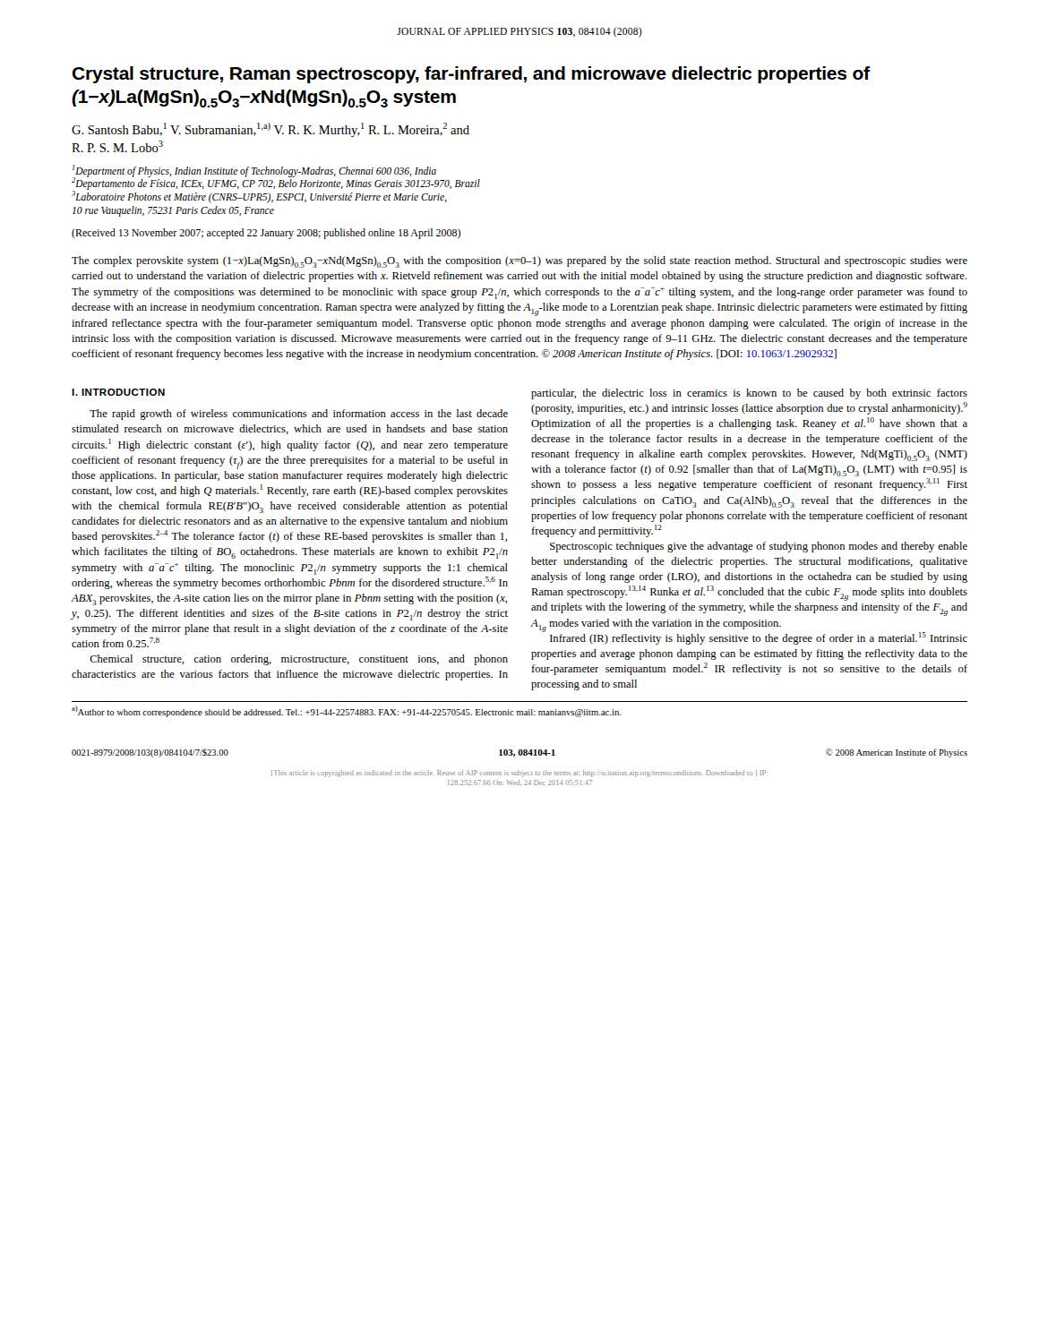JOURNAL OF APPLIED PHYSICS 103, 084104 (2008)
Crystal structure, Raman spectroscopy, far-infrared, and microwave dielectric properties of (1−x) La(MgSn)0.5O3−x Nd(MgSn)0.5O3 system
G. Santosh Babu,1 V. Subramanian,1,a) V. R. K. Murthy,1 R. L. Moreira,2 and
R. P. S. M. Lobo3
1Department of Physics, Indian Institute of Technology-Madras, Chennai 600 036, India
2Departamento de Física, ICEx, UFMG, CP 702, Belo Horizonte, Minas Gerais 30123-970, Brazil
3Laboratoire Photons et Matière (CNRS–UPR5), ESPCI, Université Pierre et Marie Curie,
10 rue Vauquelin, 75231 Paris Cedex 05, France
(Received 13 November 2007; accepted 22 January 2008; published online 18 April 2008)
The complex perovskite system (1−x)La(MgSn)0.5O3−x Nd(MgSn)0.5O3 with the composition (x=0–1) was prepared by the solid state reaction method. Structural and spectroscopic studies were carried out to understand the variation of dielectric properties with x. Rietveld refinement was carried out with the initial model obtained by using the structure prediction and diagnostic software. The symmetry of the compositions was determined to be monoclinic with space group P21/n, which corresponds to the a−a−c+ tilting system, and the long-range order parameter was found to decrease with an increase in neodymium concentration. Raman spectra were analyzed by fitting the A1g-like mode to a Lorentzian peak shape. Intrinsic dielectric parameters were estimated by fitting infrared reflectance spectra with the four-parameter semiquantum model. Transverse optic phonon mode strengths and average phonon damping were calculated. The origin of increase in the intrinsic loss with the composition variation is discussed. Microwave measurements were carried out in the frequency range of 9–11 GHz. The dielectric constant decreases and the temperature coefficient of resonant frequency becomes less negative with the increase in neodymium concentration. © 2008 American Institute of Physics. [DOI: 10.1063/1.2902932]
I. INTRODUCTION
The rapid growth of wireless communications and information access in the last decade stimulated research on microwave dielectrics, which are used in handsets and base station circuits.1 High dielectric constant (ε′), high quality factor (Q), and near zero temperature coefficient of resonant frequency (τf) are the three prerequisites for a material to be useful in those applications. In particular, base station manufacturer requires moderately high dielectric constant, low cost, and high Q materials.1 Recently, rare earth (RE)-based complex perovskites with the chemical formula RE(B′B″)O3 have received considerable attention as potential candidates for dielectric resonators and as an alternative to the expensive tantalum and niobium based perovskites.2–4 The tolerance factor (t) of these RE-based perovskites is smaller than 1, which facilitates the tilting of BO6 octahedrons. These materials are known to exhibit P21/n symmetry with a−a−c+ tilting. The monoclinic P21/n symmetry supports the 1:1 chemical ordering, whereas the symmetry becomes orthorhombic Pbnm for the disordered structure.5,6 In ABX3 perovskites, the A-site cation lies on the mirror plane in Pbnm setting with the position (x, y, 0.25). The different identities and sizes of the B-site cations in P21/n destroy the strict symmetry of the mirror plane that result in a slight deviation of the z coordinate of the A-site cation from 0.25.7,8
Chemical structure, cation ordering, microstructure, constituent ions, and phonon characteristics are the various factors that influence the microwave dielectric properties. In particular, the dielectric loss in ceramics is known to be caused by both extrinsic factors (porosity, impurities, etc.) and intrinsic losses (lattice absorption due to crystal anharmonicity).9 Optimization of all the properties is a challenging task. Reaney et al.10 have shown that a decrease in the tolerance factor results in a decrease in the temperature coefficient of the resonant frequency in alkaline earth complex perovskites. However, Nd(MgTi)0.5O3 (NMT) with a tolerance factor (t) of 0.92 [smaller than that of La(MgTi)0.5O3 (LMT) with t=0.95] is shown to possess a less negative temperature coefficient of resonant frequency.3,11 First principles calculations on CaTiO3 and Ca(AlNb)0.5O3 reveal that the differences in the properties of low frequency polar phonons correlate with the temperature coefficient of resonant frequency and permittivity.12
Spectroscopic techniques give the advantage of studying phonon modes and thereby enable better understanding of the dielectric properties. The structural modifications, qualitative analysis of long range order (LRO), and distortions in the octahedra can be studied by using Raman spectroscopy.13,14 Runka et al.13 concluded that the cubic F2g mode splits into doublets and triplets with the lowering of the symmetry, while the sharpness and intensity of the F2g and A1g modes varied with the variation in the composition.
Infrared (IR) reflectivity is highly sensitive to the degree of order in a material.15 Intrinsic properties and average phonon damping can be estimated by fitting the reflectivity data to the four-parameter semiquantum model.2 IR reflectivity is not so sensitive to the details of processing and to small
a)Author to whom correspondence should be addressed. Tel.: +91-44-22574883. FAX: +91-44-22570545. Electronic mail: manianvs@iitm.ac.in.
0021-8979/2008/103(8)/084104/7/$23.00
103, 084104-1
© 2008 American Institute of Physics
[This article is copyrighted as indicated in the article. Reuse of AIP content is subject to the terms at: http://scitation.aip.org/termsconditions. Downloaded to ] IP:
128.252.67.66 On: Wed, 24 Dec 2014 05:51:47